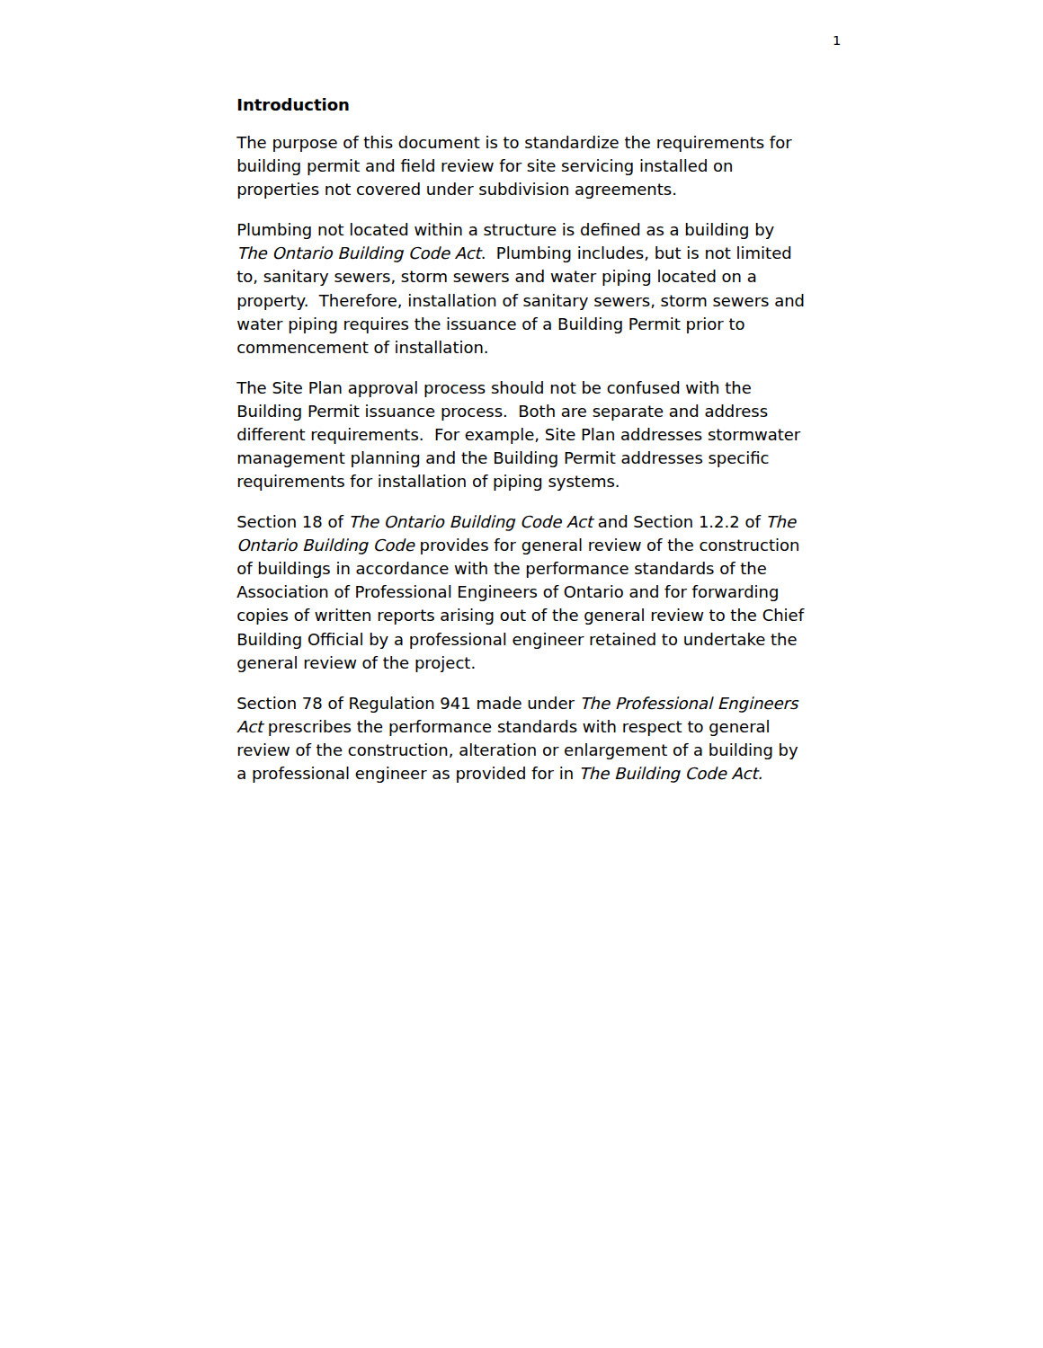1
Introduction
The purpose of this document is to standardize the requirements for building permit and field review for site servicing installed on properties not covered under subdivision agreements.
Plumbing not located within a structure is defined as a building by The Ontario Building Code Act. Plumbing includes, but is not limited to, sanitary sewers, storm sewers and water piping located on a property. Therefore, installation of sanitary sewers, storm sewers and water piping requires the issuance of a Building Permit prior to commencement of installation.
The Site Plan approval process should not be confused with the Building Permit issuance process. Both are separate and address different requirements. For example, Site Plan addresses stormwater management planning and the Building Permit addresses specific requirements for installation of piping systems.
Section 18 of The Ontario Building Code Act and Section 1.2.2 of The Ontario Building Code provides for general review of the construction of buildings in accordance with the performance standards of the Association of Professional Engineers of Ontario and for forwarding copies of written reports arising out of the general review to the Chief Building Official by a professional engineer retained to undertake the general review of the project.
Section 78 of Regulation 941 made under The Professional Engineers Act prescribes the performance standards with respect to general review of the construction, alteration or enlargement of a building by a professional engineer as provided for in The Building Code Act.